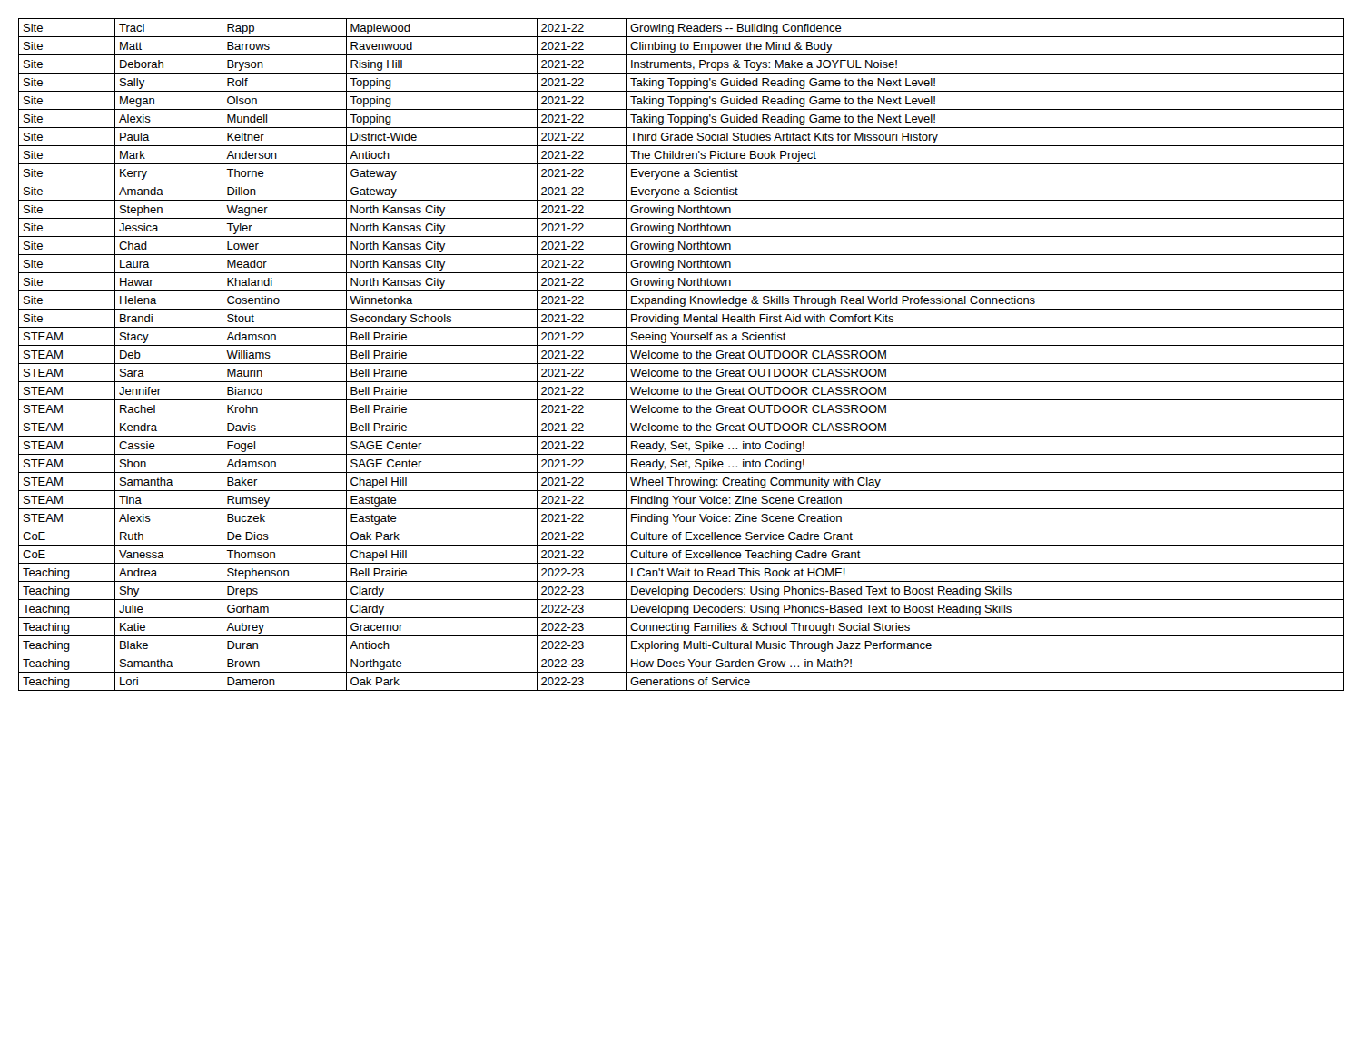| Site | Traci | Rapp | Maplewood | 2021-22 | Growing Readers -- Building Confidence |
| Site | Matt | Barrows | Ravenwood | 2021-22 | Climbing to Empower the Mind & Body |
| Site | Deborah | Bryson | Rising Hill | 2021-22 | Instruments, Props & Toys: Make a JOYFUL Noise! |
| Site | Sally | Rolf | Topping | 2021-22 | Taking Topping's Guided Reading Game to the Next Level! |
| Site | Megan | Olson | Topping | 2021-22 | Taking Topping's Guided Reading Game to the Next Level! |
| Site | Alexis | Mundell | Topping | 2021-22 | Taking Topping's Guided Reading Game to the Next Level! |
| Site | Paula | Keltner | District-Wide | 2021-22 | Third Grade Social Studies Artifact Kits for Missouri History |
| Site | Mark | Anderson | Antioch | 2021-22 | The Children's Picture Book Project |
| Site | Kerry | Thorne | Gateway | 2021-22 | Everyone a Scientist |
| Site | Amanda | Dillon | Gateway | 2021-22 | Everyone a Scientist |
| Site | Stephen | Wagner | North Kansas City | 2021-22 | Growing Northtown |
| Site | Jessica | Tyler | North Kansas City | 2021-22 | Growing Northtown |
| Site | Chad | Lower | North Kansas City | 2021-22 | Growing Northtown |
| Site | Laura | Meador | North Kansas City | 2021-22 | Growing Northtown |
| Site | Hawar | Khalandi | North Kansas City | 2021-22 | Growing Northtown |
| Site | Helena | Cosentino | Winnetonka | 2021-22 | Expanding Knowledge & Skills Through Real World Professional Connections |
| Site | Brandi | Stout | Secondary Schools | 2021-22 | Providing Mental Health First Aid with Comfort Kits |
| STEAM | Stacy | Adamson | Bell Prairie | 2021-22 | Seeing Yourself as a Scientist |
| STEAM | Deb | Williams | Bell Prairie | 2021-22 | Welcome to the Great OUTDOOR CLASSROOM |
| STEAM | Sara | Maurin | Bell Prairie | 2021-22 | Welcome to the Great OUTDOOR CLASSROOM |
| STEAM | Jennifer | Bianco | Bell Prairie | 2021-22 | Welcome to the Great OUTDOOR CLASSROOM |
| STEAM | Rachel | Krohn | Bell Prairie | 2021-22 | Welcome to the Great OUTDOOR CLASSROOM |
| STEAM | Kendra | Davis | Bell Prairie | 2021-22 | Welcome to the Great OUTDOOR CLASSROOM |
| STEAM | Cassie | Fogel | SAGE Center | 2021-22 | Ready, Set, Spike … into Coding! |
| STEAM | Shon | Adamson | SAGE Center | 2021-22 | Ready, Set, Spike … into Coding! |
| STEAM | Samantha | Baker | Chapel Hill | 2021-22 | Wheel Throwing: Creating Community with Clay |
| STEAM | Tina | Rumsey | Eastgate | 2021-22 | Finding Your Voice: Zine Scene Creation |
| STEAM | Alexis | Buczek | Eastgate | 2021-22 | Finding Your Voice: Zine Scene Creation |
| CoE | Ruth | De Dios | Oak Park | 2021-22 | Culture of Excellence Service Cadre Grant |
| CoE | Vanessa | Thomson | Chapel Hill | 2021-22 | Culture of Excellence Teaching Cadre Grant |
| Teaching | Andrea | Stephenson | Bell Prairie | 2022-23 | I Can't Wait to Read This Book at HOME! |
| Teaching | Shy | Dreps | Clardy | 2022-23 | Developing Decoders: Using Phonics-Based Text to Boost Reading Skills |
| Teaching | Julie | Gorham | Clardy | 2022-23 | Developing Decoders: Using Phonics-Based Text to Boost Reading Skills |
| Teaching | Katie | Aubrey | Gracemor | 2022-23 | Connecting Families & School Through Social Stories |
| Teaching | Blake | Duran | Antioch | 2022-23 | Exploring Multi-Cultural Music Through Jazz Performance |
| Teaching | Samantha | Brown | Northgate | 2022-23 | How Does Your Garden Grow … in Math?! |
| Teaching | Lori | Dameron | Oak Park | 2022-23 | Generations of Service |